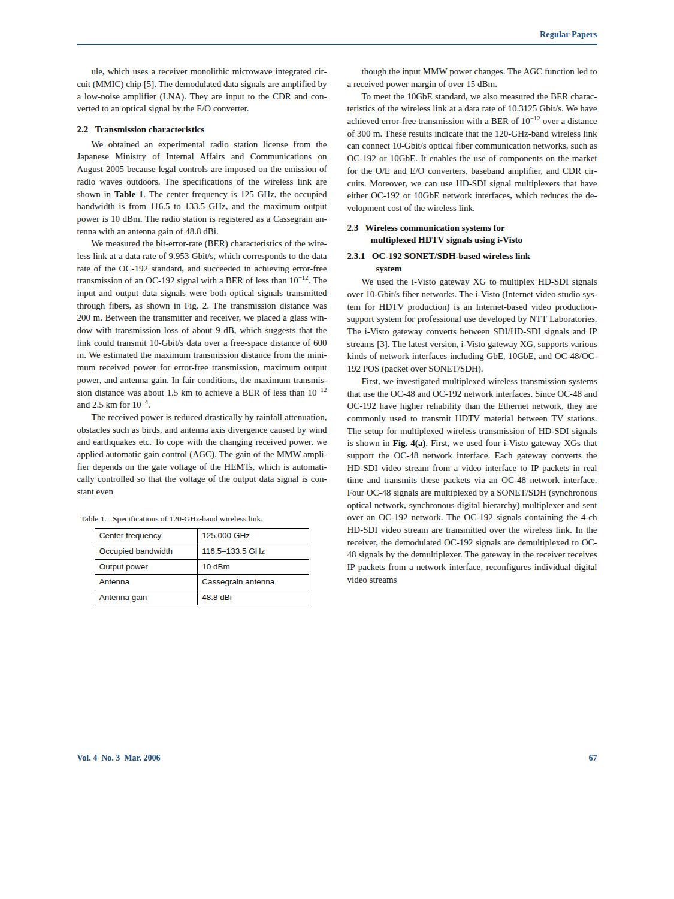Regular Papers
ule, which uses a receiver monolithic microwave integrated circuit (MMIC) chip [5]. The demodulated data signals are amplified by a low-noise amplifier (LNA). They are input to the CDR and converted to an optical signal by the E/O converter.
2.2 Transmission characteristics
We obtained an experimental radio station license from the Japanese Ministry of Internal Affairs and Communications on August 2005 because legal controls are imposed on the emission of radio waves outdoors. The specifications of the wireless link are shown in Table 1. The center frequency is 125 GHz, the occupied bandwidth is from 116.5 to 133.5 GHz, and the maximum output power is 10 dBm. The radio station is registered as a Cassegrain antenna with an antenna gain of 48.8 dBi.
We measured the bit-error-rate (BER) characteristics of the wireless link at a data rate of 9.953 Gbit/s, which corresponds to the data rate of the OC-192 standard, and succeeded in achieving error-free transmission of an OC-192 signal with a BER of less than 10−12. The input and output data signals were both optical signals transmitted through fibers, as shown in Fig. 2. The transmission distance was 200 m. Between the transmitter and receiver, we placed a glass window with transmission loss of about 9 dB, which suggests that the link could transmit 10-Gbit/s data over a free-space distance of 600 m. We estimated the maximum transmission distance from the minimum received power for error-free transmission, maximum output power, and antenna gain. In fair conditions, the maximum transmission distance was about 1.5 km to achieve a BER of less than 10−12 and 2.5 km for 10−4.
The received power is reduced drastically by rainfall attenuation, obstacles such as birds, and antenna axis divergence caused by wind and earthquakes etc. To cope with the changing received power, we applied automatic gain control (AGC). The gain of the MMW amplifier depends on the gate voltage of the HEMTs, which is automatically controlled so that the voltage of the output data signal is constant even
Table 1. Specifications of 120-GHz-band wireless link.
| Center frequency | 125.000 GHz |
| Occupied bandwidth | 116.5–133.5 GHz |
| Output power | 10 dBm |
| Antenna | Cassegrain antenna |
| Antenna gain | 48.8 dBi |
though the input MMW power changes. The AGC function led to a received power margin of over 15 dBm.
To meet the 10GbE standard, we also measured the BER characteristics of the wireless link at a data rate of 10.3125 Gbit/s. We have achieved error-free transmission with a BER of 10−12 over a distance of 300 m. These results indicate that the 120-GHz-band wireless link can connect 10-Gbit/s optical fiber communication networks, such as OC-192 or 10GbE. It enables the use of components on the market for the O/E and E/O converters, baseband amplifier, and CDR circuits. Moreover, we can use HD-SDI signal multiplexers that have either OC-192 or 10GbE network interfaces, which reduces the development cost of the wireless link.
2.3 Wireless communication systems for multiplexed HDTV signals using i-Visto
2.3.1 OC-192 SONET/SDH-based wireless link system
We used the i-Visto gateway XG to multiplex HD-SDI signals over 10-Gbit/s fiber networks. The i-Visto (Internet video studio system for HDTV production) is an Internet-based video production-support system for professional use developed by NTT Laboratories. The i-Visto gateway converts between SDI/HD-SDI signals and IP streams [3]. The latest version, i-Visto gateway XG, supports various kinds of network interfaces including GbE, 10GbE, and OC-48/OC-192 POS (packet over SONET/SDH).
First, we investigated multiplexed wireless transmission systems that use the OC-48 and OC-192 network interfaces. Since OC-48 and OC-192 have higher reliability than the Ethernet network, they are commonly used to transmit HDTV material between TV stations. The setup for multiplexed wireless transmission of HD-SDI signals is shown in Fig. 4(a). First, we used four i-Visto gateway XGs that support the OC-48 network interface. Each gateway converts the HD-SDI video stream from a video interface to IP packets in real time and transmits these packets via an OC-48 network interface. Four OC-48 signals are multiplexed by a SONET/SDH (synchronous optical network, synchronous digital hierarchy) multiplexer and sent over an OC-192 network. The OC-192 signals containing the 4-ch HD-SDI video stream are transmitted over the wireless link. In the receiver, the demodulated OC-192 signals are demultiplexed to OC-48 signals by the demultiplexer. The gateway in the receiver receives IP packets from a network interface, reconfigures individual digital video streams
Vol. 4 No. 3 Mar. 2006
67